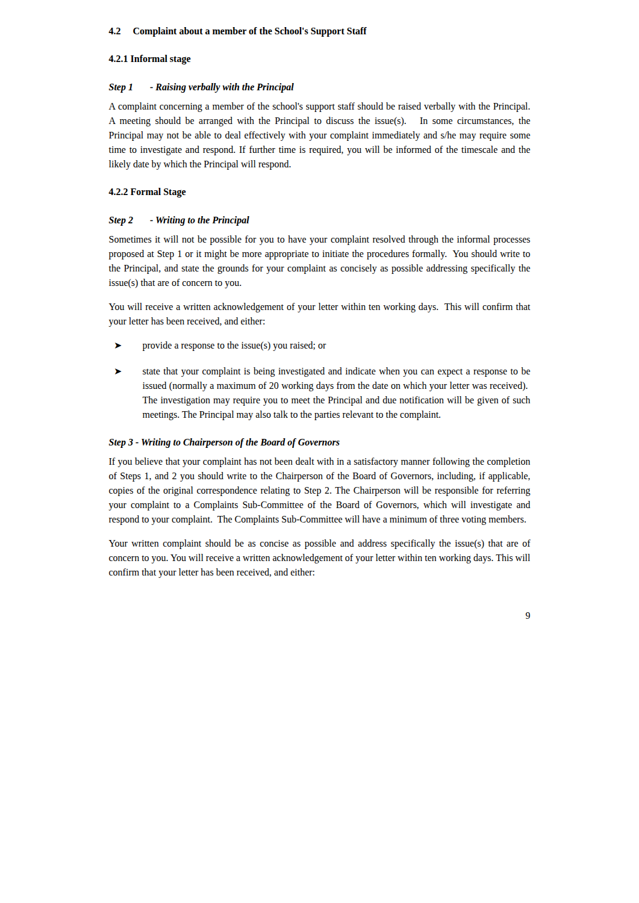4.2 Complaint about a member of the School's Support Staff
4.2.1 Informal stage
Step 1 - Raising verbally with the Principal
A complaint concerning a member of the school's support staff should be raised verbally with the Principal. A meeting should be arranged with the Principal to discuss the issue(s). In some circumstances, the Principal may not be able to deal effectively with your complaint immediately and s/he may require some time to investigate and respond. If further time is required, you will be informed of the timescale and the likely date by which the Principal will respond.
4.2.2 Formal Stage
Step 2 - Writing to the Principal
Sometimes it will not be possible for you to have your complaint resolved through the informal processes proposed at Step 1 or it might be more appropriate to initiate the procedures formally. You should write to the Principal, and state the grounds for your complaint as concisely as possible addressing specifically the issue(s) that are of concern to you.
You will receive a written acknowledgement of your letter within ten working days. This will confirm that your letter has been received, and either:
provide a response to the issue(s) you raised; or
state that your complaint is being investigated and indicate when you can expect a response to be issued (normally a maximum of 20 working days from the date on which your letter was received). The investigation may require you to meet the Principal and due notification will be given of such meetings. The Principal may also talk to the parties relevant to the complaint.
Step 3 - Writing to Chairperson of the Board of Governors
If you believe that your complaint has not been dealt with in a satisfactory manner following the completion of Steps 1, and 2 you should write to the Chairperson of the Board of Governors, including, if applicable, copies of the original correspondence relating to Step 2. The Chairperson will be responsible for referring your complaint to a Complaints Sub-Committee of the Board of Governors, which will investigate and respond to your complaint. The Complaints Sub-Committee will have a minimum of three voting members.
Your written complaint should be as concise as possible and address specifically the issue(s) that are of concern to you. You will receive a written acknowledgement of your letter within ten working days. This will confirm that your letter has been received, and either:
9